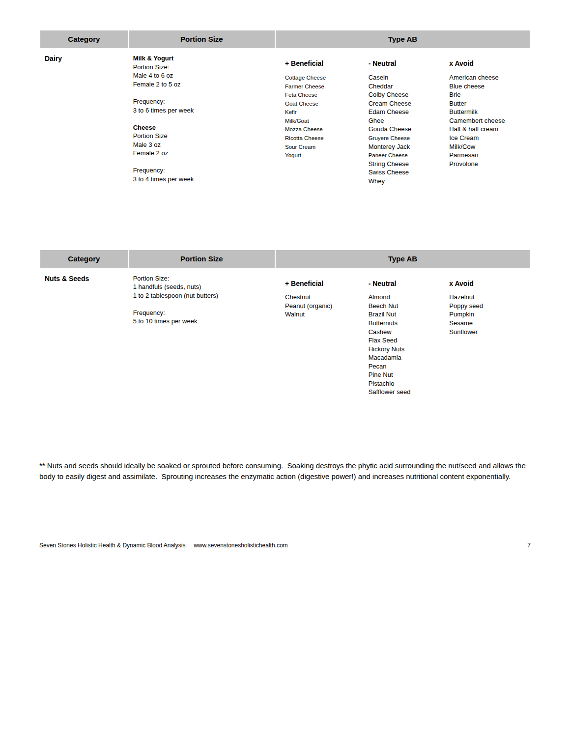| Category | Portion Size | Type AB |
| --- | --- | --- |
| Dairy | Milk & Yogurt Portion Size: Male 4 to 6 oz Female 2 to 5 oz Frequency: 3 to 6 times per week Cheese Portion Size Male 3 oz Female 2 oz Frequency: 3 to 4 times per week | / + Beneficial Cottage Cheese Farmer Cheese Feta Cheese Goat Cheese Kefir Milk/Goat Mozza Cheese Ricotta Cheese Sour Cream Yogurt / - Neutral Casein Cheddar Colby Cheese Cream Cheese Edam Cheese Ghee Gouda Cheese Gruyere Cheese Monterey Jack Paneer Cheese String Cheese Swiss Cheese Whey / x Avoid American cheese Blue cheese Brie Butter Buttermilk Camembert cheese Half & half cream Ice Cream Milk/Cow Parmesan Provolone / |
| Category | Portion Size | Type AB |
| --- | --- | --- |
| Nuts & Seeds | Portion Size: 1 handfuls (seeds, nuts) 1 to 2 tablespoon (nut butters) Frequency: 5 to 10 times per week | / + Beneficial Chestnut Peanut (organic) Walnut / - Neutral Almond Beech Nut Brazil Nut Butternuts Cashew Flax Seed Hickory Nuts Macadamia Pecan Pine Nut Pistachio Safflower seed / x Avoid Hazelnut Poppy seed Pumpkin Sesame Sunflower / |
** Nuts and seeds should ideally be soaked or sprouted before consuming. Soaking destroys the phytic acid surrounding the nut/seed and allows the body to easily digest and assimilate. Sprouting increases the enzymatic action (digestive power!) and increases nutritional content exponentially.
Seven Stones Holistic Health & Dynamic Blood Analysis www.sevenstonesholistichealth.com
7